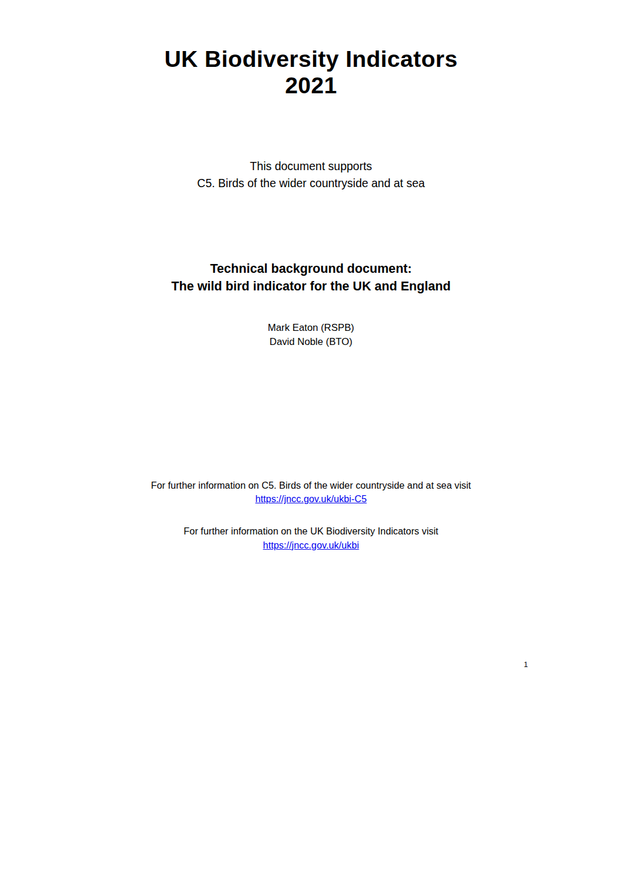UK Biodiversity Indicators
2021
This document supports
C5. Birds of the wider countryside and at sea
Technical background document:
The wild bird indicator for the UK and England
Mark Eaton (RSPB)
David Noble (BTO)
For further information on C5. Birds of the wider countryside and at sea visit https://jncc.gov.uk/ukbi-C5
For further information on the UK Biodiversity Indicators visit
https://jncc.gov.uk/ukbi
1